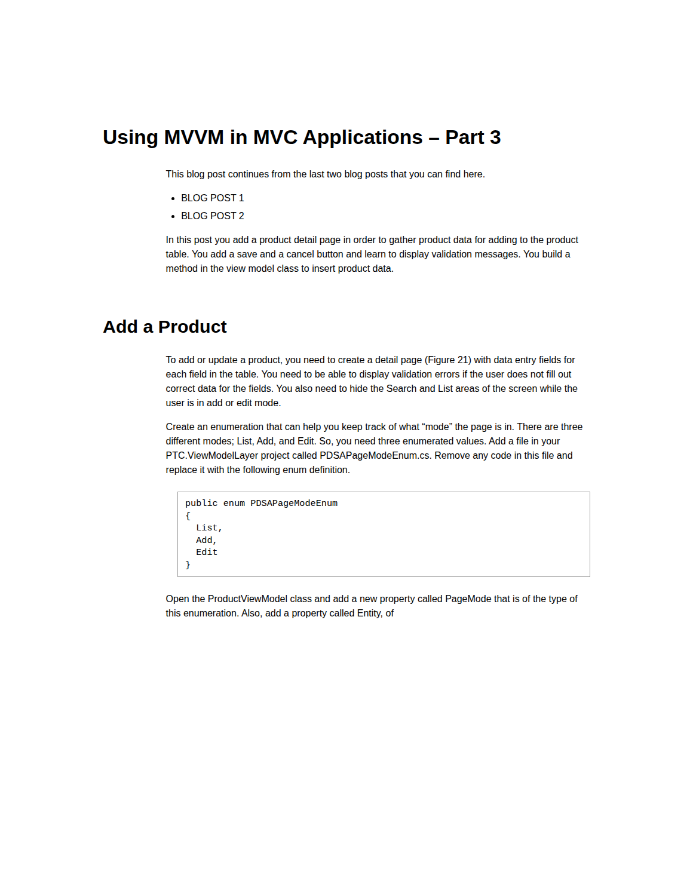Using MVVM in MVC Applications – Part 3
This blog post continues from the last two blog posts that you can find here.
BLOG POST 1
BLOG POST 2
In this post you add a product detail page in order to gather product data for adding to the product table. You add a save and a cancel button and learn to display validation messages. You build a method in the view model class to insert product data.
Add a Product
To add or update a product, you need to create a detail page (Figure 21) with data entry fields for each field in the table. You need to be able to display validation errors if the user does not fill out correct data for the fields. You also need to hide the Search and List areas of the screen while the user is in add or edit mode.
Create an enumeration that can help you keep track of what “mode” the page is in. There are three different modes; List, Add, and Edit. So, you need three enumerated values. Add a file in your PTC.ViewModelLayer project called PDSAPageModeEnum.cs. Remove any code in this file and replace it with the following enum definition.
public enum PDSAPageModeEnum
{
  List,
  Add,
  Edit
}
Open the ProductViewModel class and add a new property called PageMode that is of the type of this enumeration. Also, add a property called Entity, of